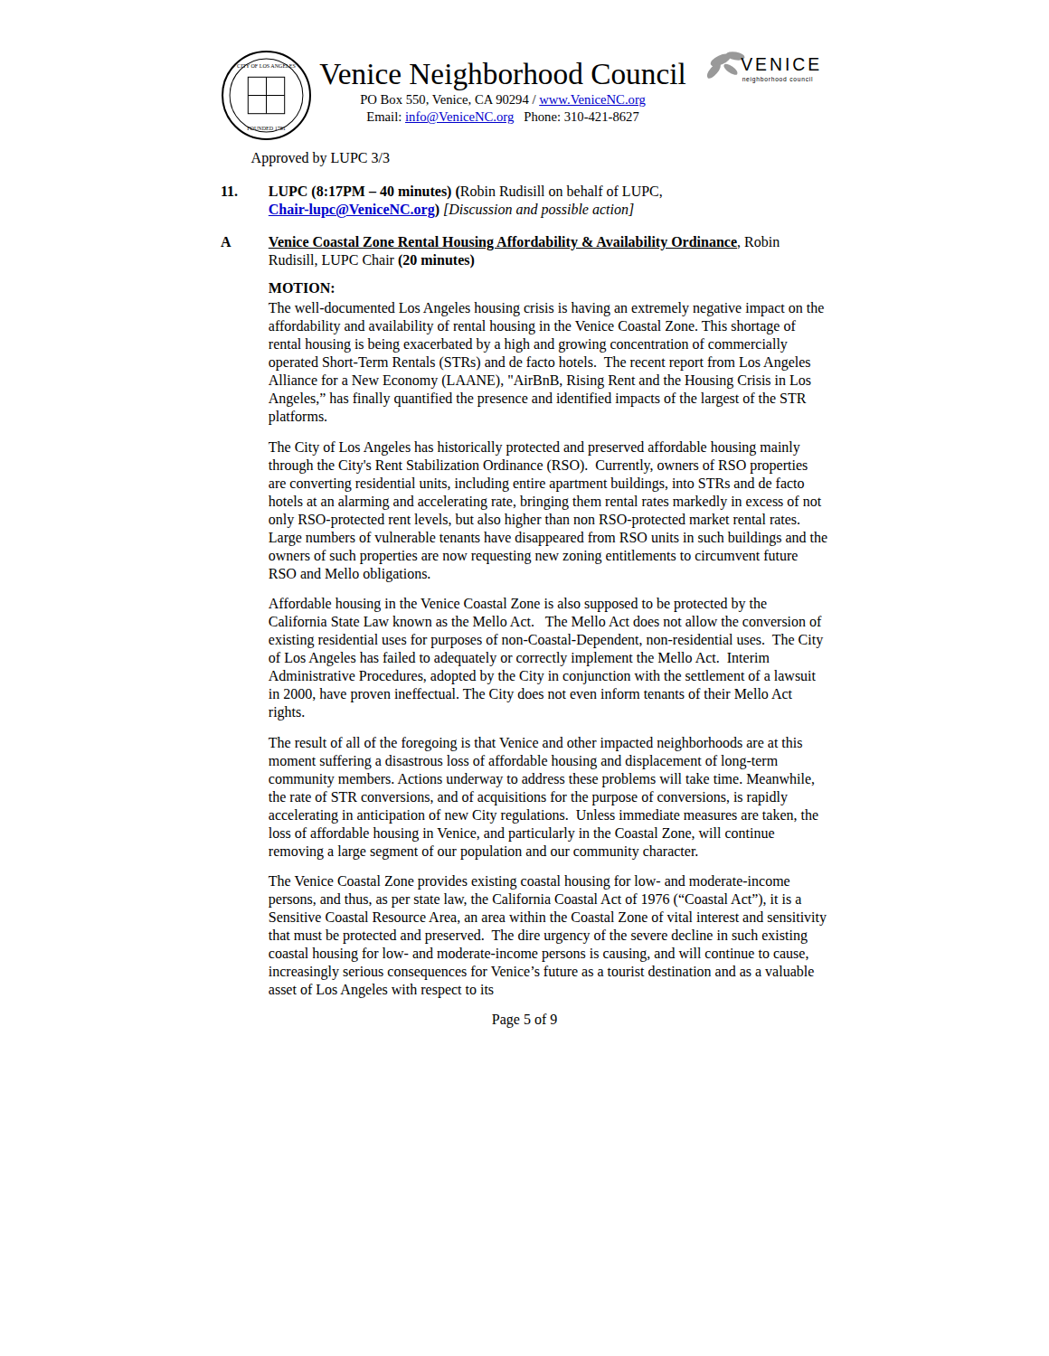Venice Neighborhood Council
PO Box 550, Venice, CA 90294 / www.VeniceNC.org
Email: info@VeniceNC.org Phone: 310-421-8627
Approved by LUPC 3/3
11.
LUPC (8:17PM – 40 minutes) (Robin Rudisill on behalf of LUPC,
Chair-lupc@VeniceNC.org) [Discussion and possible action]
A
Venice Coastal Zone Rental Housing Affordability & Availability Ordinance, Robin Rudisill, LUPC Chair (20 minutes)
MOTION:
The well-documented Los Angeles housing crisis is having an extremely negative impact on the affordability and availability of rental housing in the Venice Coastal Zone. This shortage of rental housing is being exacerbated by a high and growing concentration of commercially operated Short-Term Rentals (STRs) and de facto hotels. The recent report from Los Angeles Alliance for a New Economy (LAANE), "AirBnB, Rising Rent and the Housing Crisis in Los Angeles,” has finally quantified the presence and identified impacts of the largest of the STR platforms.
The City of Los Angeles has historically protected and preserved affordable housing mainly through the City's Rent Stabilization Ordinance (RSO). Currently, owners of RSO properties are converting residential units, including entire apartment buildings, into STRs and de facto hotels at an alarming and accelerating rate, bringing them rental rates markedly in excess of not only RSO-protected rent levels, but also higher than non RSO-protected market rental rates. Large numbers of vulnerable tenants have disappeared from RSO units in such buildings and the owners of such properties are now requesting new zoning entitlements to circumvent future RSO and Mello obligations.
Affordable housing in the Venice Coastal Zone is also supposed to be protected by the California State Law known as the Mello Act. The Mello Act does not allow the conversion of existing residential uses for purposes of non-Coastal-Dependent, non-residential uses. The City of Los Angeles has failed to adequately or correctly implement the Mello Act. Interim Administrative Procedures, adopted by the City in conjunction with the settlement of a lawsuit in 2000, have proven ineffectual. The City does not even inform tenants of their Mello Act rights.
The result of all of the foregoing is that Venice and other impacted neighborhoods are at this moment suffering a disastrous loss of affordable housing and displacement of long-term community members. Actions underway to address these problems will take time. Meanwhile, the rate of STR conversions, and of acquisitions for the purpose of conversions, is rapidly accelerating in anticipation of new City regulations. Unless immediate measures are taken, the loss of affordable housing in Venice, and particularly in the Coastal Zone, will continue removing a large segment of our population and our community character.
The Venice Coastal Zone provides existing coastal housing for low- and moderate-income persons, and thus, as per state law, the California Coastal Act of 1976 (“Coastal Act”), it is a Sensitive Coastal Resource Area, an area within the Coastal Zone of vital interest and sensitivity that must be protected and preserved. The dire urgency of the severe decline in such existing coastal housing for low- and moderate-income persons is causing, and will continue to cause, increasingly serious consequences for Venice’s future as a tourist destination and as a valuable asset of Los Angeles with respect to its
Page 5 of 9